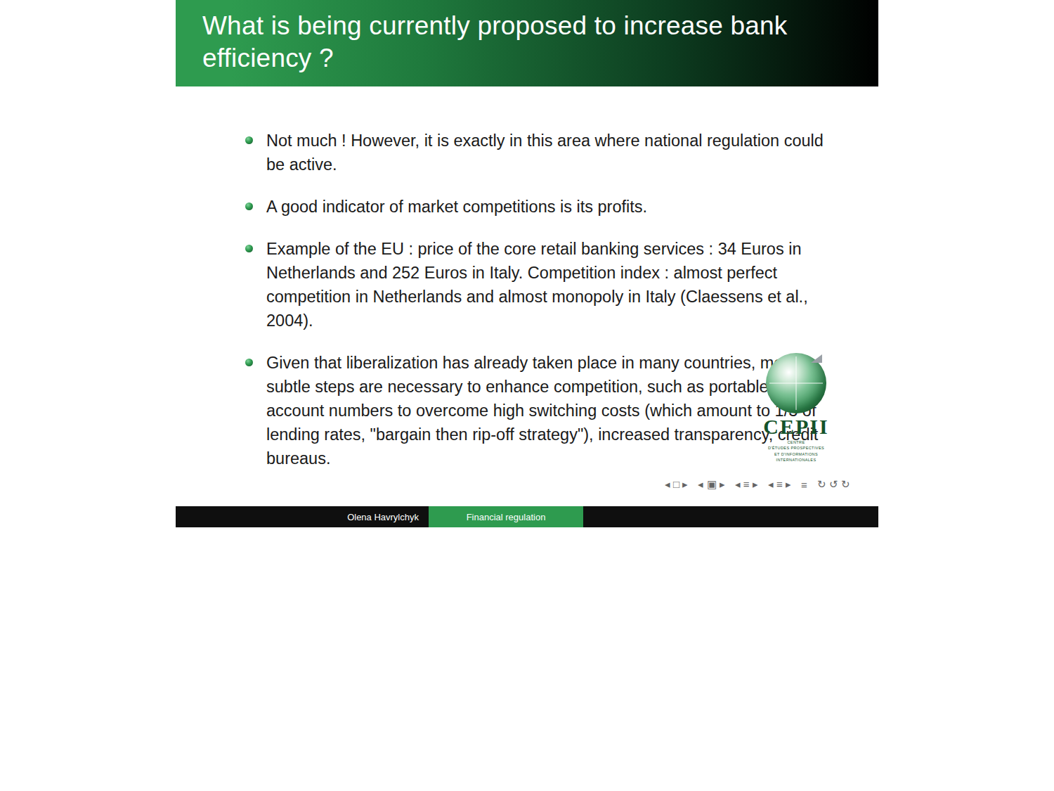What is being currently proposed to increase bank efficiency ?
Not much ! However, it is exactly in this area where national regulation could be active.
A good indicator of market competitions is its profits.
Example of the EU : price of the core retail banking services : 34 Euros in Netherlands and 252 Euros in Italy. Competition index : almost perfect competition in Netherlands and almost monopoly in Italy (Claessens et al., 2004).
Given that liberalization has already taken place in many countries, more subtle steps are necessary to enhance competition, such as portable account numbers to overcome high switching costs (which amount to 1/3 of lending rates, "bargain then rip-off strategy"), increased transparency, credit bureaus.
CEPII
Centre
d'Études Prospectives
et d'Informations
Internationales
◂ □ ▸ ◂ ▣ ▸ ◂ ≡ ▸ ◂ ≡ ▸ ≡ ↻ ↺ ↻
Olena Havrylchyk
Financial regulation